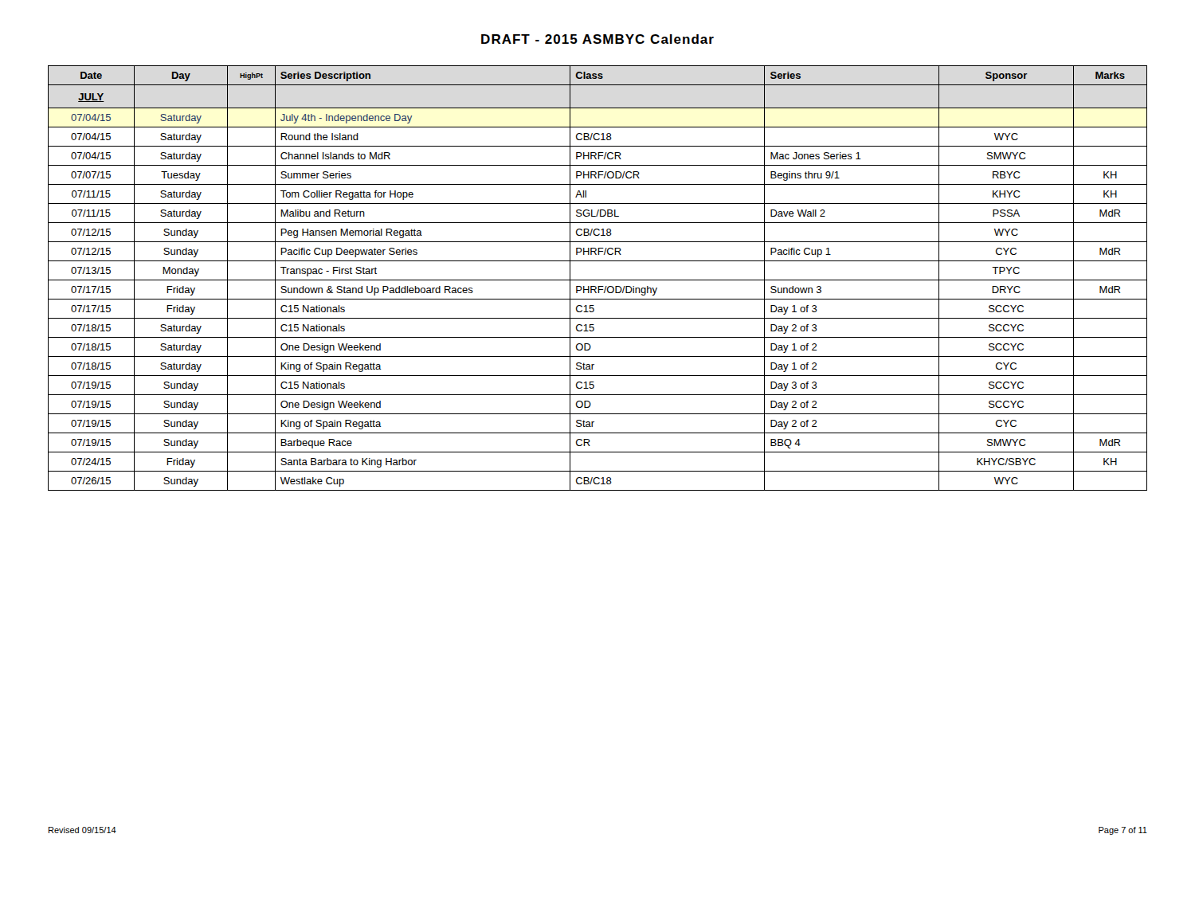DRAFT - 2015 ASMBYC Calendar
| Date | Day | HighPt | Series Description | Class | Series | Sponsor | Marks |
| --- | --- | --- | --- | --- | --- | --- | --- |
| JULY | | | | | | | |
| 07/04/15 | Saturday | | July 4th - Independence Day | | | | |
| 07/04/15 | Saturday | | Round the Island | CB/C18 | | WYC | |
| 07/04/15 | Saturday | | Channel Islands to MdR | PHRF/CR | Mac Jones Series 1 | SMWYC | |
| 07/07/15 | Tuesday | | Summer Series | PHRF/OD/CR | Begins thru 9/1 | RBYC | KH |
| 07/11/15 | Saturday | | Tom Collier Regatta for Hope | All | | KHYC | KH |
| 07/11/15 | Saturday | | Malibu and Return | SGL/DBL | Dave Wall 2 | PSSA | MdR |
| 07/12/15 | Sunday | | Peg Hansen Memorial Regatta | CB/C18 | | WYC | |
| 07/12/15 | Sunday | | Pacific Cup Deepwater Series | PHRF/CR | Pacific Cup 1 | CYC | MdR |
| 07/13/15 | Monday | | Transpac - First Start | | | TPYC | |
| 07/17/15 | Friday | | Sundown & Stand Up Paddleboard Races | PHRF/OD/Dinghy | Sundown 3 | DRYC | MdR |
| 07/17/15 | Friday | | C15 Nationals | C15 | Day 1 of 3 | SCCYC | |
| 07/18/15 | Saturday | | C15 Nationals | C15 | Day 2 of 3 | SCCYC | |
| 07/18/15 | Saturday | | One Design Weekend | OD | Day 1 of 2 | SCCYC | |
| 07/18/15 | Saturday | | King of Spain Regatta | Star | Day 1 of 2 | CYC | |
| 07/19/15 | Sunday | | C15 Nationals | C15 | Day 3 of 3 | SCCYC | |
| 07/19/15 | Sunday | | One Design Weekend | OD | Day 2 of 2 | SCCYC | |
| 07/19/15 | Sunday | | King of Spain Regatta | Star | Day 2 of 2 | CYC | |
| 07/19/15 | Sunday | | Barbeque Race | CR | BBQ 4 | SMWYC | MdR |
| 07/24/15 | Friday | | Santa Barbara to King Harbor | | | KHYC/SBYC | KH |
| 07/26/15 | Sunday | | Westlake Cup | CB/C18 | | WYC | |
Revised 09/15/14 Page 7 of 11